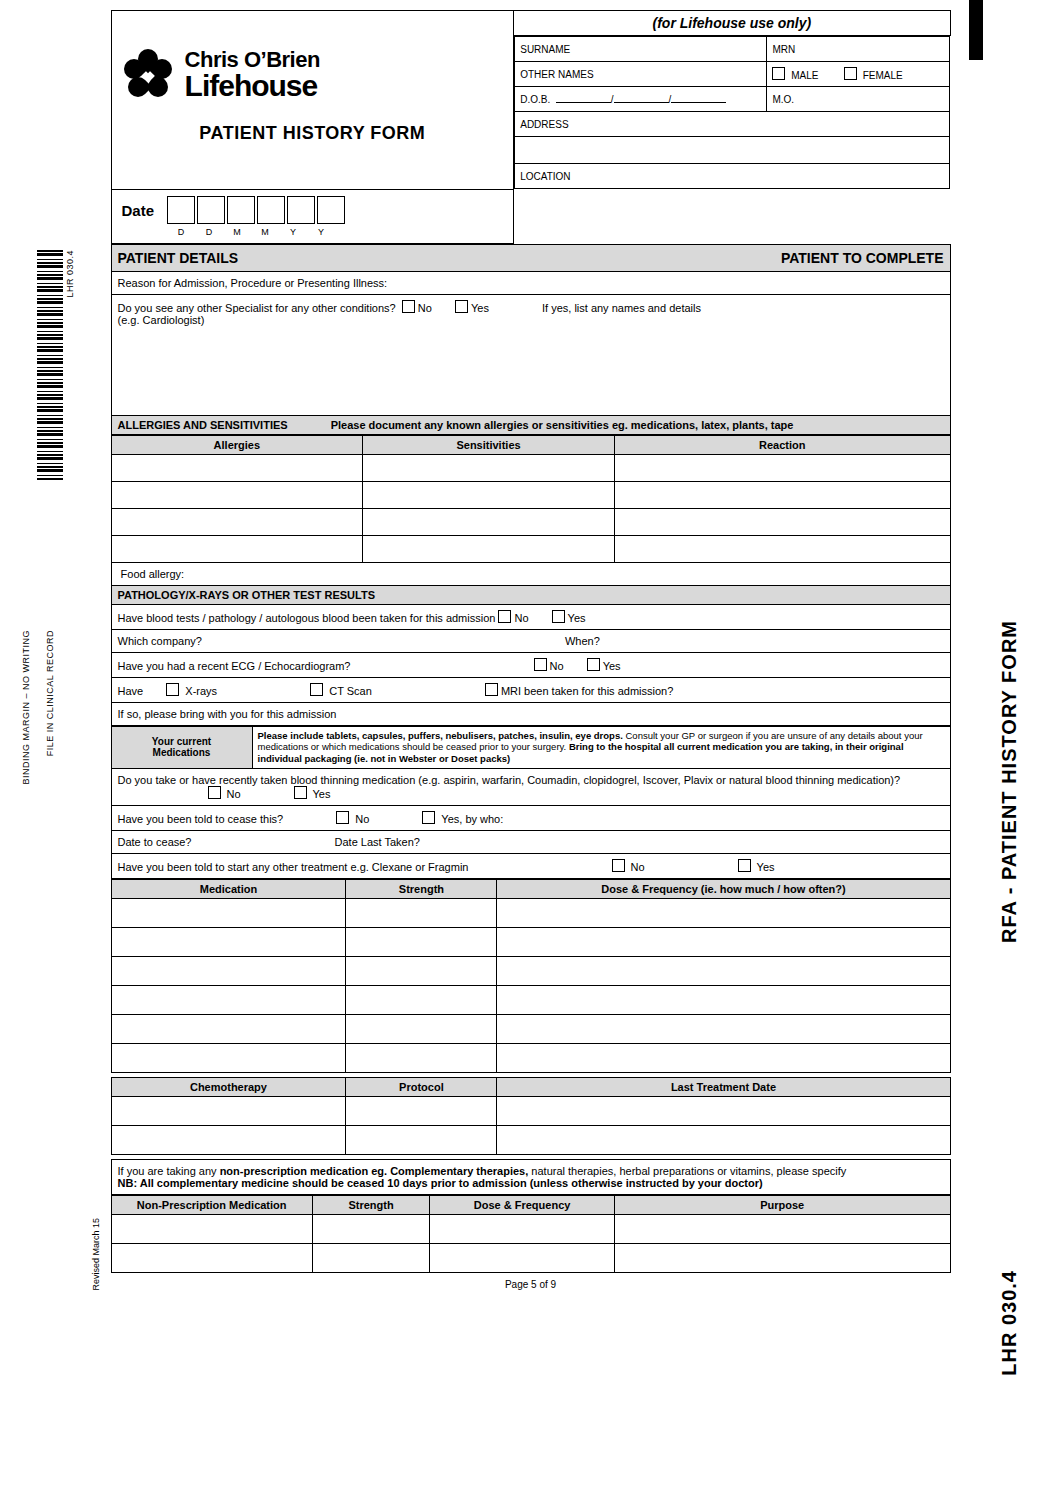LHR 030.4
BINDING MARGIN – NO WRITING
FILE IN CLINICAL RECORD
RFA - PATIENT HISTORY FORM
LHR 030.4
| Chris O’Brien Lifehouse PATIENT HISTORY FORM | (for Lifehouse use only) |
| / SURNAME / MRN / / OTHER NAMES / MALE FEMALE / / D.O.B. / / / M.O. / / ADDRESS / / LOCATION / |
| Date D D M M Y Y | |
PATIENT DETAILS PATIENT TO COMPLETE
Reason for Admission, Procedure or Presenting Illness:
Do you see any other Specialist for any other conditions? No Yes If yes, list any names and details
(e.g. Cardiologist)
ALLERGIES AND SENSITIVITIES Please document any known allergies or sensitivities eg. medications, latex, plants, tape
| Allergies | Sensitivities | Reaction |
| --- | --- | --- |
Food allergy:
PATHOLOGY/X-RAYS OR OTHER TEST RESULTS
Have blood tests / pathology / autologous blood been taken for this admission No Yes
Which company? When?
Have you had a recent ECG / Echocardiogram? No Yes
Have X-rays CT Scan MRI been taken for this admission?
If so, please bring with you for this admission
| Your current Medications | Please include tablets, capsules, puffers, nebulisers, patches, insulin, eye drops. Consult your GP or surgeon if you are unsure of any details about your medications or which medications should be ceased prior to your surgery. Bring to the hospital all current medication you are taking, in their original individual packaging (ie. not in Webster or Doset packs) |
Do you take or have recently taken blood thinning medication (e.g. aspirin, warfarin, Coumadin, clopidogrel, Iscover, Plavix or natural blood thinning medication)? No Yes
Have you been told to cease this? No Yes, by who:
Date to cease? Date Last Taken?
Have you been told to start any other treatment e.g. Clexane or Fragmin No Yes
| Medication | Strength | Dose & Frequency (ie. how much / how often?) |
| --- | --- | --- |
| Chemotherapy | Protocol | Last Treatment Date |
| --- | --- | --- |
If you are taking any non-prescription medication eg. Complementary therapies, natural therapies, herbal preparations or vitamins, please specify
NB: All complementary medicine should be ceased 10 days prior to admission (unless otherwise instructed by your doctor)
| Non-Prescription Medication | Strength | Dose & Frequency | Purpose |
| --- | --- | --- | --- |
Page 5 of 9
Revised March 15